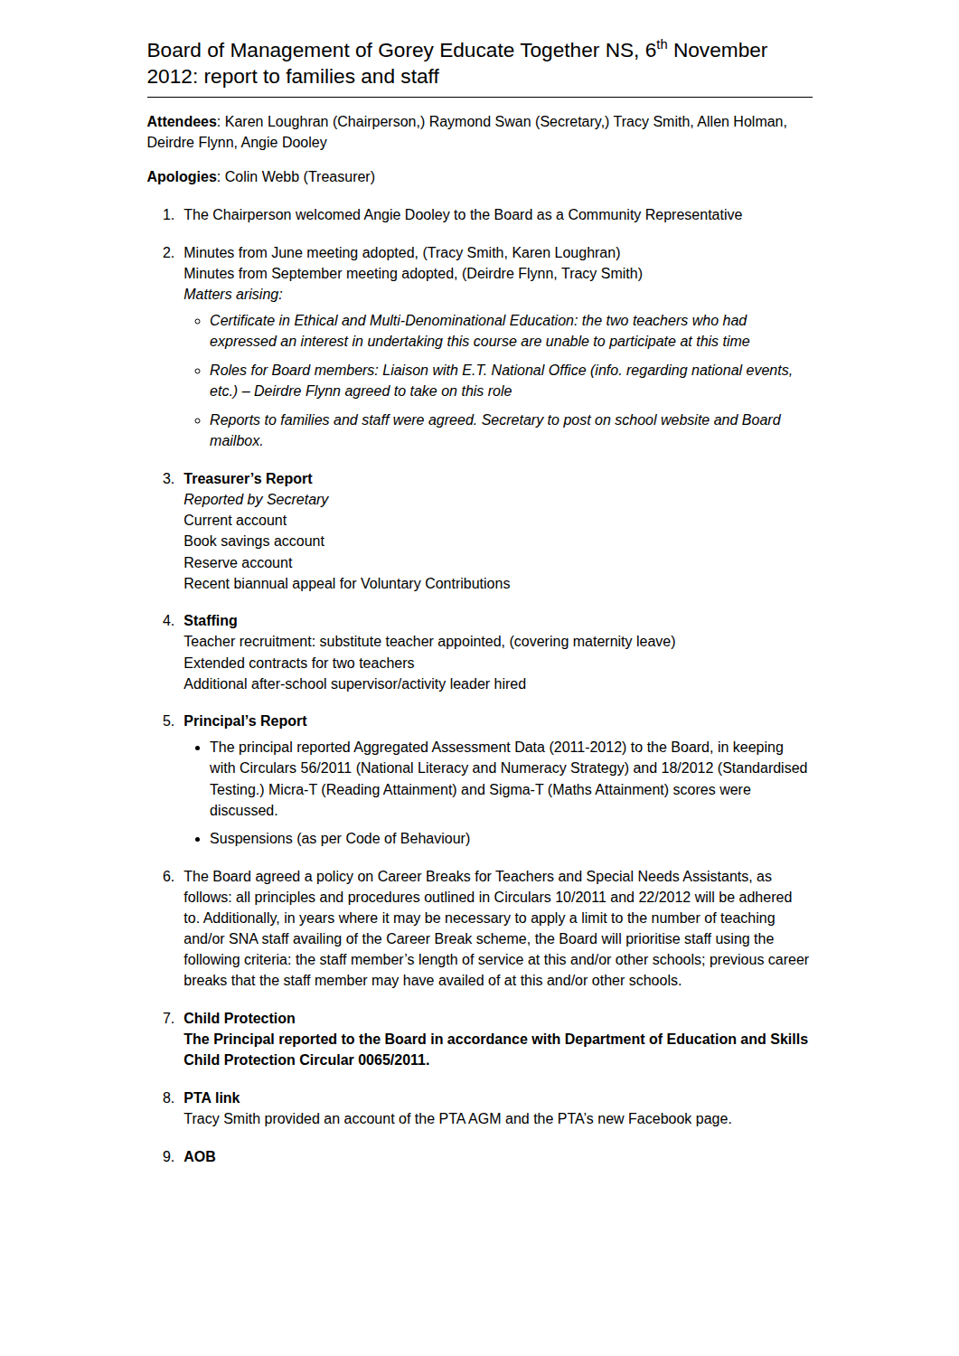Board of Management of Gorey Educate Together NS, 6th November 2012: report to families and staff
Attendees: Karen Loughran (Chairperson,) Raymond Swan (Secretary,) Tracy Smith, Allen Holman, Deirdre Flynn, Angie Dooley
Apologies: Colin Webb (Treasurer)
The Chairperson welcomed Angie Dooley to the Board as a Community Representative
Minutes from June meeting adopted, (Tracy Smith, Karen Loughran)
Minutes from September meeting adopted, (Deirdre Flynn, Tracy Smith)
Matters arising:
Certificate in Ethical and Multi-Denominational Education: the two teachers who had expressed an interest in undertaking this course are unable to participate at this time
Roles for Board members: Liaison with E.T. National Office (info. regarding national events, etc.) – Deirdre Flynn agreed to take on this role
Reports to families and staff were agreed. Secretary to post on school website and Board mailbox.
Treasurer’s Report
Reported by Secretary Current account Book savings account Reserve account Recent biannual appeal for Voluntary Contributions
Staffing
Teacher recruitment: substitute teacher appointed, (covering maternity leave) Extended contracts for two teachers Additional after-school supervisor/activity leader hired
Principal’s Report
The principal reported Aggregated Assessment Data (2011-2012) to the Board, in keeping with Circulars 56/2011 (National Literacy and Numeracy Strategy) and 18/2012 (Standardised Testing.) Micra-T (Reading Attainment) and Sigma-T (Maths Attainment) scores were discussed.
Suspensions (as per Code of Behaviour)
The Board agreed a policy on Career Breaks for Teachers and Special Needs Assistants, as follows: all principles and procedures outlined in Circulars 10/2011 and 22/2012 will be adhered to. Additionally, in years where it may be necessary to apply a limit to the number of teaching and/or SNA staff availing of the Career Break scheme, the Board will prioritise staff using the following criteria: the staff member’s length of service at this and/or other schools; previous career breaks that the staff member may have availed of at this and/or other schools.
Child Protection
The Principal reported to the Board in accordance with Department of Education and Skills Child Protection Circular 0065/2011.
PTA link
Tracy Smith provided an account of the PTA AGM and the PTA’s new Facebook page.
AOB